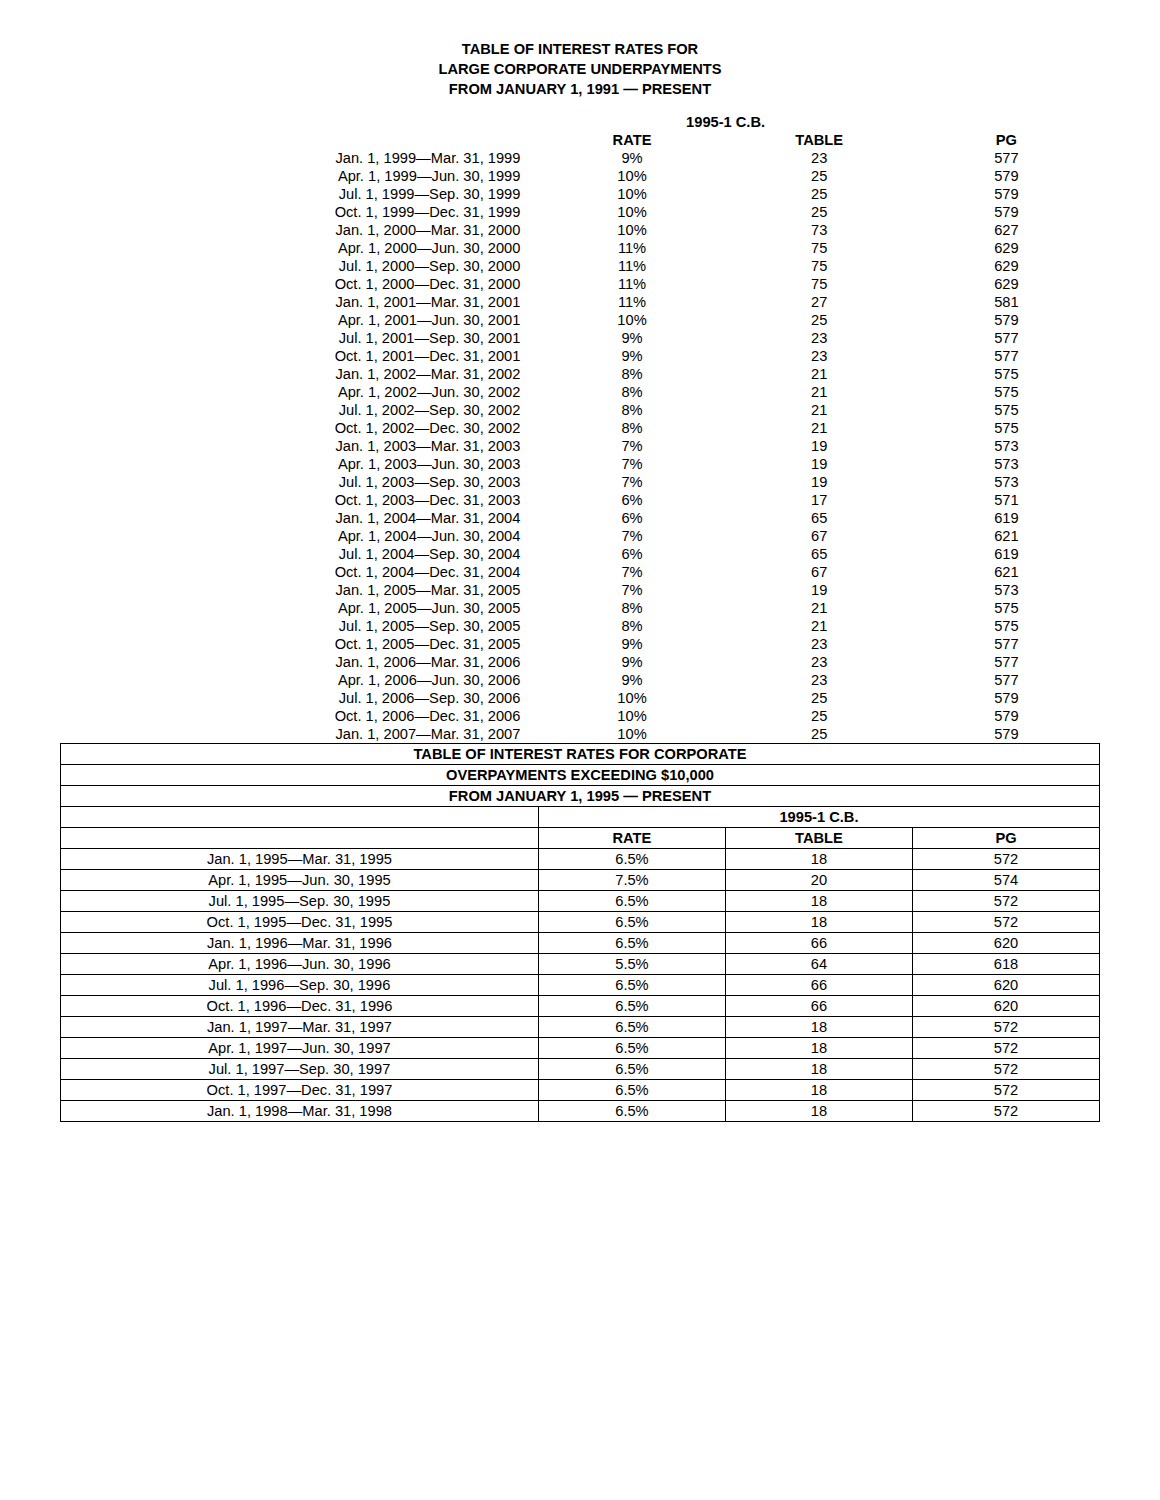TABLE OF INTEREST RATES FOR
LARGE CORPORATE UNDERPAYMENTS
FROM JANUARY 1, 1991 — PRESENT
| | 1995-1 C.B. | |
| | RATE | TABLE | PG |
| Jan. 1, 1999—Mar. 31, 1999 | 9% | 23 | 577 |
| Apr. 1, 1999—Jun. 30, 1999 | 10% | 25 | 579 |
| Jul. 1, 1999—Sep. 30, 1999 | 10% | 25 | 579 |
| Oct. 1, 1999—Dec. 31, 1999 | 10% | 25 | 579 |
| Jan. 1, 2000—Mar. 31, 2000 | 10% | 73 | 627 |
| Apr. 1, 2000—Jun. 30, 2000 | 11% | 75 | 629 |
| Jul. 1, 2000—Sep. 30, 2000 | 11% | 75 | 629 |
| Oct. 1, 2000—Dec. 31, 2000 | 11% | 75 | 629 |
| Jan. 1, 2001—Mar. 31, 2001 | 11% | 27 | 581 |
| Apr. 1, 2001—Jun. 30, 2001 | 10% | 25 | 579 |
| Jul. 1, 2001—Sep. 30, 2001 | 9% | 23 | 577 |
| Oct. 1, 2001—Dec. 31, 2001 | 9% | 23 | 577 |
| Jan. 1, 2002—Mar. 31, 2002 | 8% | 21 | 575 |
| Apr. 1, 2002—Jun. 30, 2002 | 8% | 21 | 575 |
| Jul. 1, 2002—Sep. 30, 2002 | 8% | 21 | 575 |
| Oct. 1, 2002—Dec. 30, 2002 | 8% | 21 | 575 |
| Jan. 1, 2003—Mar. 31, 2003 | 7% | 19 | 573 |
| Apr. 1, 2003—Jun. 30, 2003 | 7% | 19 | 573 |
| Jul. 1, 2003—Sep. 30, 2003 | 7% | 19 | 573 |
| Oct. 1, 2003—Dec. 31, 2003 | 6% | 17 | 571 |
| Jan. 1, 2004—Mar. 31, 2004 | 6% | 65 | 619 |
| Apr. 1, 2004—Jun. 30, 2004 | 7% | 67 | 621 |
| Jul. 1, 2004—Sep. 30, 2004 | 6% | 65 | 619 |
| Oct. 1, 2004—Dec. 31, 2004 | 7% | 67 | 621 |
| Jan. 1, 2005—Mar. 31, 2005 | 7% | 19 | 573 |
| Apr. 1, 2005—Jun. 30, 2005 | 8% | 21 | 575 |
| Jul. 1, 2005—Sep. 30, 2005 | 8% | 21 | 575 |
| Oct. 1, 2005—Dec. 31, 2005 | 9% | 23 | 577 |
| Jan. 1, 2006—Mar. 31, 2006 | 9% | 23 | 577 |
| Apr. 1, 2006—Jun. 30, 2006 | 9% | 23 | 577 |
| Jul. 1, 2006—Sep. 30, 2006 | 10% | 25 | 579 |
| Oct. 1, 2006—Dec. 31, 2006 | 10% | 25 | 579 |
| Jan. 1, 2007—Mar. 31, 2007 | 10% | 25 | 579 |
| TABLE OF INTEREST RATES FOR CORPORATE |
| OVERPAYMENTS EXCEEDING $10,000 |
| FROM JANUARY 1, 1995 — PRESENT |
| | 1995-1 C.B. |
| | RATE | TABLE | PG |
| Jan. 1, 1995—Mar. 31, 1995 | 6.5% | 18 | 572 |
| Apr. 1, 1995—Jun. 30, 1995 | 7.5% | 20 | 574 |
| Jul. 1, 1995—Sep. 30, 1995 | 6.5% | 18 | 572 |
| Oct. 1, 1995—Dec. 31, 1995 | 6.5% | 18 | 572 |
| Jan. 1, 1996—Mar. 31, 1996 | 6.5% | 66 | 620 |
| Apr. 1, 1996—Jun. 30, 1996 | 5.5% | 64 | 618 |
| Jul. 1, 1996—Sep. 30, 1996 | 6.5% | 66 | 620 |
| Oct. 1, 1996—Dec. 31, 1996 | 6.5% | 66 | 620 |
| Jan. 1, 1997—Mar. 31, 1997 | 6.5% | 18 | 572 |
| Apr. 1, 1997—Jun. 30, 1997 | 6.5% | 18 | 572 |
| Jul. 1, 1997—Sep. 30, 1997 | 6.5% | 18 | 572 |
| Oct. 1, 1997—Dec. 31, 1997 | 6.5% | 18 | 572 |
| Jan. 1, 1998—Mar. 31, 1998 | 6.5% | 18 | 572 |